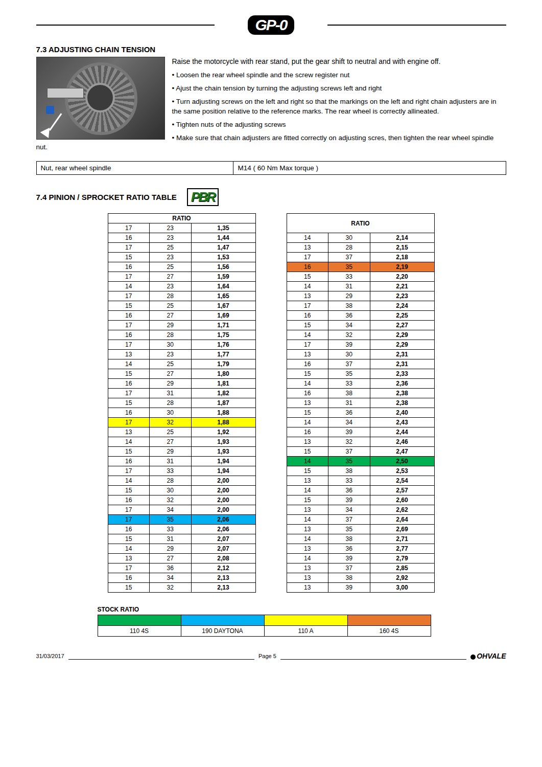GP-0
7.3 ADJUSTING CHAIN TENSION
Raise the motorcycle with rear stand, put the gear shift to neutral and with engine off.
• Loosen the rear wheel spindle and the screw register nut
• Ajust the chain tension by turning the adjusting screws left and right
• Turn adjusting screws on the left and right so that the markings on the left and right chain adjusters are in the same position relative to the reference marks. The rear wheel is correctly allineated.
• Tighten nuts of the adjusting screws
• Make sure that chain adjusters are fitted correctly on adjusting scres, then tighten the rear wheel spindle nut.
| Nut, rear wheel spindle | M14 ( 60 Nm Max torque ) |
7.4 PINION / SPROCKET RATIO TABLE
PBR
| RATIO |
| --- |
| 17 | 23 | 1,35 |
| 16 | 23 | 1,44 |
| 17 | 25 | 1,47 |
| 15 | 23 | 1,53 |
| 16 | 25 | 1,56 |
| 17 | 27 | 1,59 |
| 14 | 23 | 1,64 |
| 17 | 28 | 1,65 |
| 15 | 25 | 1,67 |
| 16 | 27 | 1,69 |
| 17 | 29 | 1,71 |
| 16 | 28 | 1,75 |
| 17 | 30 | 1,76 |
| 13 | 23 | 1,77 |
| 14 | 25 | 1,79 |
| 15 | 27 | 1,80 |
| 16 | 29 | 1,81 |
| 17 | 31 | 1,82 |
| 15 | 28 | 1,87 |
| 16 | 30 | 1,88 |
| 17 | 32 | 1,88 |
| 13 | 25 | 1,92 |
| 14 | 27 | 1,93 |
| 15 | 29 | 1,93 |
| 16 | 31 | 1,94 |
| 17 | 33 | 1,94 |
| 14 | 28 | 2,00 |
| 15 | 30 | 2,00 |
| 16 | 32 | 2,00 |
| 17 | 34 | 2,00 |
| 17 | 35 | 2,06 |
| 16 | 33 | 2,06 |
| 15 | 31 | 2,07 |
| 14 | 29 | 2,07 |
| 13 | 27 | 2,08 |
| 17 | 36 | 2,12 |
| 16 | 34 | 2,13 |
| 15 | 32 | 2,13 |
| RATIO |
| --- |
| 14 | 30 | 2,14 |
| 13 | 28 | 2,15 |
| 17 | 37 | 2,18 |
| 16 | 35 | 2,19 |
| 15 | 33 | 2,20 |
| 14 | 31 | 2,21 |
| 13 | 29 | 2,23 |
| 17 | 38 | 2,24 |
| 16 | 36 | 2,25 |
| 15 | 34 | 2,27 |
| 14 | 32 | 2,29 |
| 17 | 39 | 2,29 |
| 13 | 30 | 2,31 |
| 16 | 37 | 2,31 |
| 15 | 35 | 2,33 |
| 14 | 33 | 2,36 |
| 16 | 38 | 2,38 |
| 13 | 31 | 2,38 |
| 15 | 36 | 2,40 |
| 14 | 34 | 2,43 |
| 16 | 39 | 2,44 |
| 13 | 32 | 2,46 |
| 15 | 37 | 2,47 |
| 14 | 35 | 2,50 |
| 15 | 38 | 2,53 |
| 13 | 33 | 2,54 |
| 14 | 36 | 2,57 |
| 15 | 39 | 2,60 |
| 13 | 34 | 2,62 |
| 14 | 37 | 2,64 |
| 13 | 35 | 2,69 |
| 14 | 38 | 2,71 |
| 13 | 36 | 2,77 |
| 14 | 39 | 2,79 |
| 13 | 37 | 2,85 |
| 13 | 38 | 2,92 |
| 13 | 39 | 3,00 |
STOCK RATIO
| 110 4S | 190 DAYTONA | 110 A | 160 4S |
31/03/2017 Page 5 OHVALE